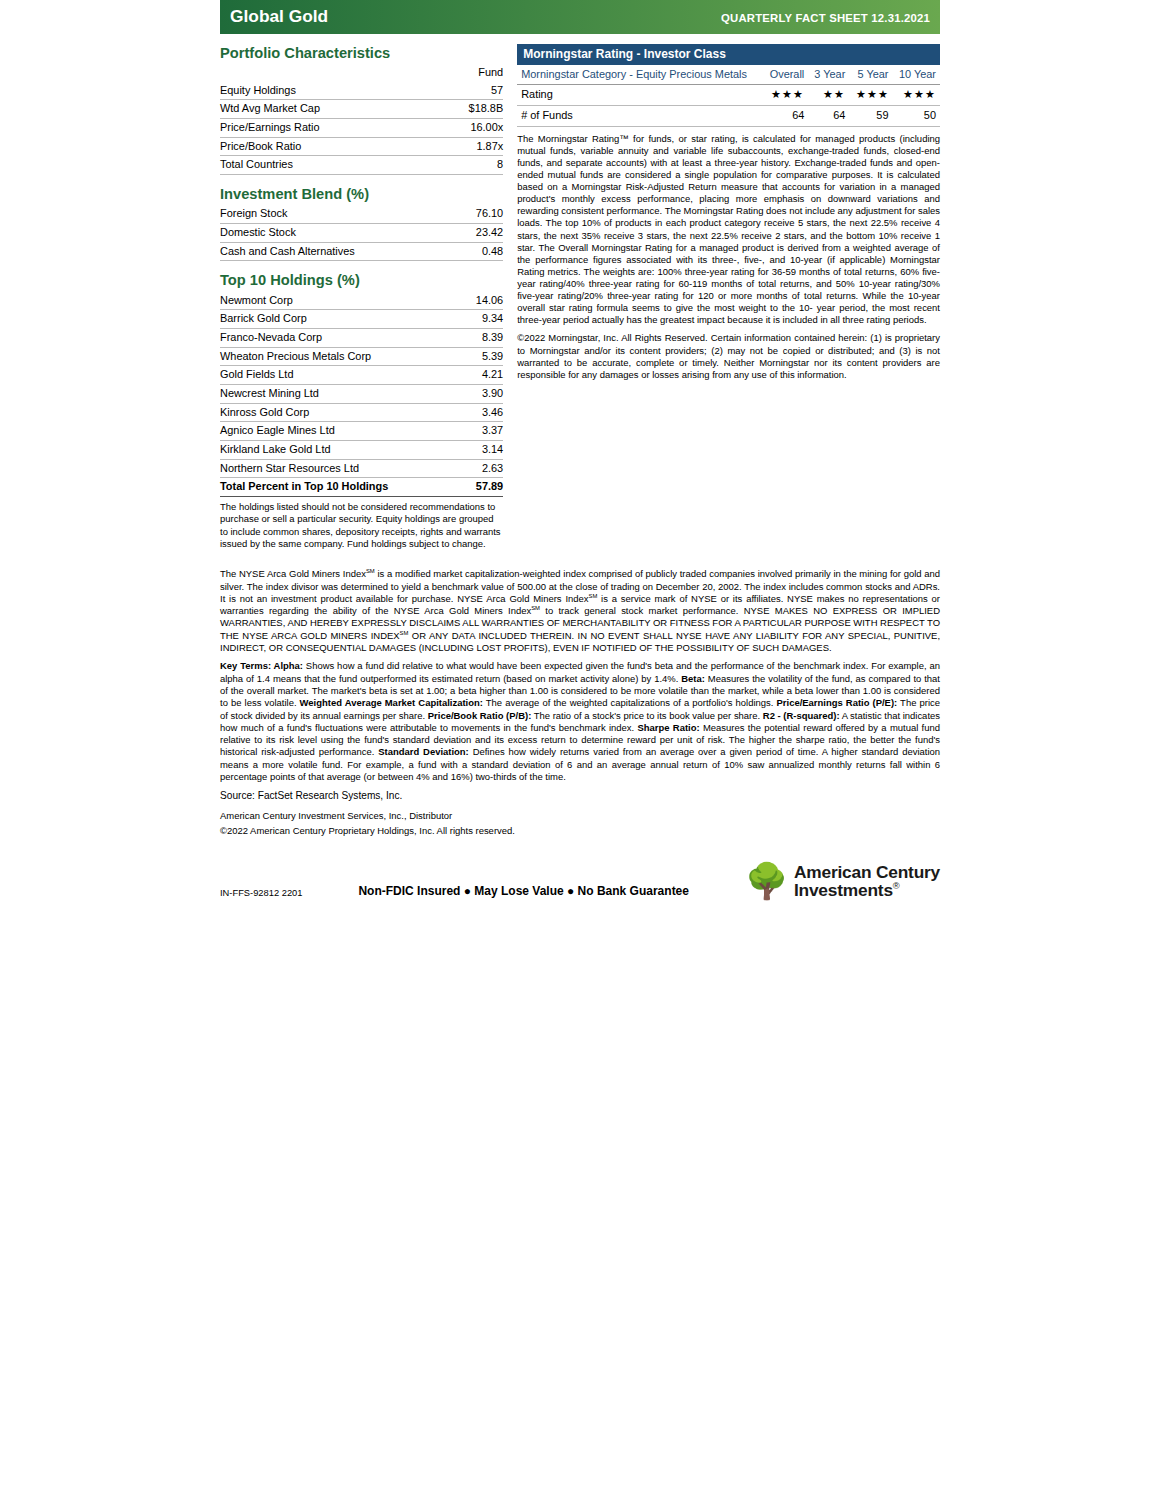Global Gold
QUARTERLY FACT SHEET 12.31.2021
Portfolio Characteristics
| | Fund |
| Equity Holdings | 57 |
| Wtd Avg Market Cap | $18.8B |
| Price/Earnings Ratio | 16.00x |
| Price/Book Ratio | 1.87x |
| Total Countries | 8 |
Investment Blend (%)
| Foreign Stock | 76.10 |
| Domestic Stock | 23.42 |
| Cash and Cash Alternatives | 0.48 |
Top 10 Holdings (%)
| Newmont Corp | 14.06 |
| Barrick Gold Corp | 9.34 |
| Franco-Nevada Corp | 8.39 |
| Wheaton Precious Metals Corp | 5.39 |
| Gold Fields Ltd | 4.21 |
| Newcrest Mining Ltd | 3.90 |
| Kinross Gold Corp | 3.46 |
| Agnico Eagle Mines Ltd | 3.37 |
| Kirkland Lake Gold Ltd | 3.14 |
| Northern Star Resources Ltd | 2.63 |
| Total Percent in Top 10 Holdings | 57.89 |
The holdings listed should not be considered recommendations to purchase or sell a particular security. Equity holdings are grouped to include common shares, depository receipts, rights and warrants issued by the same company. Fund holdings subject to change.
Morningstar Rating - Investor Class
| Morningstar Category - Equity Precious Metals | Overall | 3 Year | 5 Year | 10 Year |
| --- | --- | --- | --- | --- |
| Rating | ★★★ | ★★ | ★★★ | ★★★ |
| # of Funds | 64 | 64 | 59 | 50 |
The Morningstar Rating™ for funds, or star rating, is calculated for managed products (including mutual funds, variable annuity and variable life subaccounts, exchange-traded funds, closed-end funds, and separate accounts) with at least a three-year history. Exchange-traded funds and open-ended mutual funds are considered a single population for comparative purposes. It is calculated based on a Morningstar Risk-Adjusted Return measure that accounts for variation in a managed product's monthly excess performance, placing more emphasis on downward variations and rewarding consistent performance. The Morningstar Rating does not include any adjustment for sales loads. The top 10% of products in each product category receive 5 stars, the next 22.5% receive 4 stars, the next 35% receive 3 stars, the next 22.5% receive 2 stars, and the bottom 10% receive 1 star. The Overall Morningstar Rating for a managed product is derived from a weighted average of the performance figures associated with its three-, five-, and 10-year (if applicable) Morningstar Rating metrics. The weights are: 100% three-year rating for 36-59 months of total returns, 60% five-year rating/40% three-year rating for 60-119 months of total returns, and 50% 10-year rating/30% five-year rating/20% three-year rating for 120 or more months of total returns. While the 10-year overall star rating formula seems to give the most weight to the 10- year period, the most recent three-year period actually has the greatest impact because it is included in all three rating periods.
©2022 Morningstar, Inc. All Rights Reserved. Certain information contained herein: (1) is proprietary to Morningstar and/or its content providers; (2) may not be copied or distributed; and (3) is not warranted to be accurate, complete or timely. Neither Morningstar nor its content providers are responsible for any damages or losses arising from any use of this information.
The NYSE Arca Gold Miners IndexSM is a modified market capitalization-weighted index comprised of publicly traded companies involved primarily in the mining for gold and silver. The index divisor was determined to yield a benchmark value of 500.00 at the close of trading on December 20, 2002. The index includes common stocks and ADRs. It is not an investment product available for purchase. NYSE Arca Gold Miners IndexSM is a service mark of NYSE or its affiliates. NYSE makes no representations or warranties regarding the ability of the NYSE Arca Gold Miners IndexSM to track general stock market performance. NYSE MAKES NO EXPRESS OR IMPLIED WARRANTIES, AND HEREBY EXPRESSLY DISCLAIMS ALL WARRANTIES OF MERCHANTABILITY OR FITNESS FOR A PARTICULAR PURPOSE WITH RESPECT TO THE NYSE ARCA GOLD MINERS INDEXSM OR ANY DATA INCLUDED THEREIN. IN NO EVENT SHALL NYSE HAVE ANY LIABILITY FOR ANY SPECIAL, PUNITIVE, INDIRECT, OR CONSEQUENTIAL DAMAGES (INCLUDING LOST PROFITS), EVEN IF NOTIFIED OF THE POSSIBILITY OF SUCH DAMAGES.
Key Terms: Alpha: Shows how a fund did relative to what would have been expected given the fund's beta and the performance of the benchmark index. For example, an alpha of 1.4 means that the fund outperformed its estimated return (based on market activity alone) by 1.4%. Beta: Measures the volatility of the fund, as compared to that of the overall market. The market's beta is set at 1.00; a beta higher than 1.00 is considered to be more volatile than the market, while a beta lower than 1.00 is considered to be less volatile. Weighted Average Market Capitalization: The average of the weighted capitalizations of a portfolio's holdings. Price/Earnings Ratio (P/E): The price of stock divided by its annual earnings per share. Price/Book Ratio (P/B): The ratio of a stock's price to its book value per share. R2 - (R-squared): A statistic that indicates how much of a fund's fluctuations were attributable to movements in the fund's benchmark index. Sharpe Ratio: Measures the potential reward offered by a mutual fund relative to its risk level using the fund's standard deviation and its excess return to determine reward per unit of risk. The higher the sharpe ratio, the better the fund's historical risk-adjusted performance. Standard Deviation: Defines how widely returns varied from an average over a given period of time. A higher standard deviation means a more volatile fund. For example, a fund with a standard deviation of 6 and an average annual return of 10% saw annualized monthly returns fall within 6 percentage points of that average (or between 4% and 16%) two-thirds of the time.
Source: FactSet Research Systems, Inc.
American Century Investment Services, Inc., Distributor
©2022 American Century Proprietary Holdings, Inc. All rights reserved.
IN-FFS-92812 2201
Non-FDIC Insured ● May Lose Value ● No Bank Guarantee
🌳
American Century
Investments®